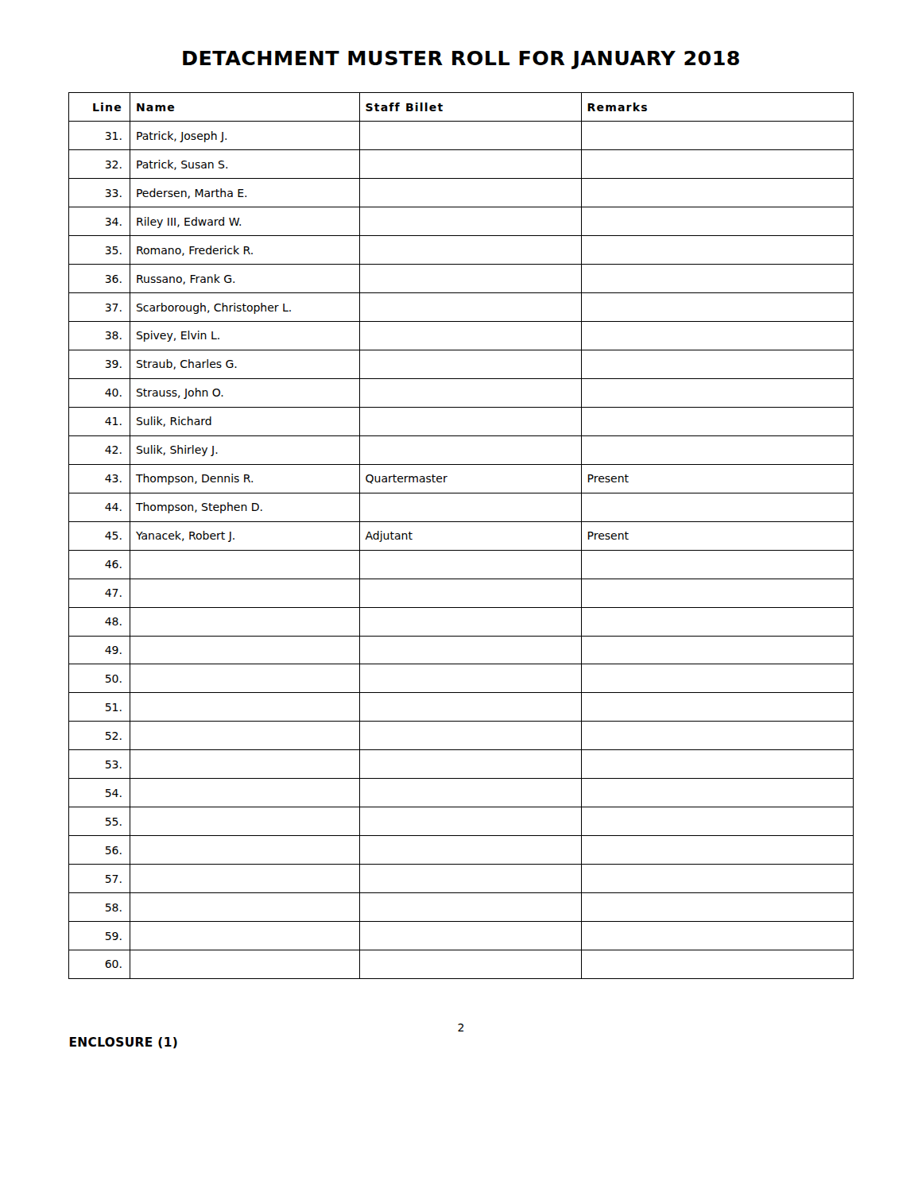DETACHMENT MUSTER ROLL FOR JANUARY 2018
| Line | Name | Staff Billet | Remarks |
| --- | --- | --- | --- |
| 31. | Patrick, Joseph J. | | |
| 32. | Patrick, Susan S. | | |
| 33. | Pedersen, Martha E. | | |
| 34. | Riley III, Edward W. | | |
| 35. | Romano, Frederick R. | | |
| 36. | Russano, Frank G. | | |
| 37. | Scarborough, Christopher L. | | |
| 38. | Spivey, Elvin L. | | |
| 39. | Straub, Charles G. | | |
| 40. | Strauss, John O. | | |
| 41. | Sulik, Richard | | |
| 42. | Sulik, Shirley J. | | |
| 43. | Thompson, Dennis R. | Quartermaster | Present |
| 44. | Thompson, Stephen D. | | |
| 45. | Yanacek, Robert J. | Adjutant | Present |
| 46. | | | |
| 47. | | | |
| 48. | | | |
| 49. | | | |
| 50. | | | |
| 51. | | | |
| 52. | | | |
| 53. | | | |
| 54. | | | |
| 55. | | | |
| 56. | | | |
| 57. | | | |
| 58. | | | |
| 59. | | | |
| 60. | | | |
2
ENCLOSURE (1)